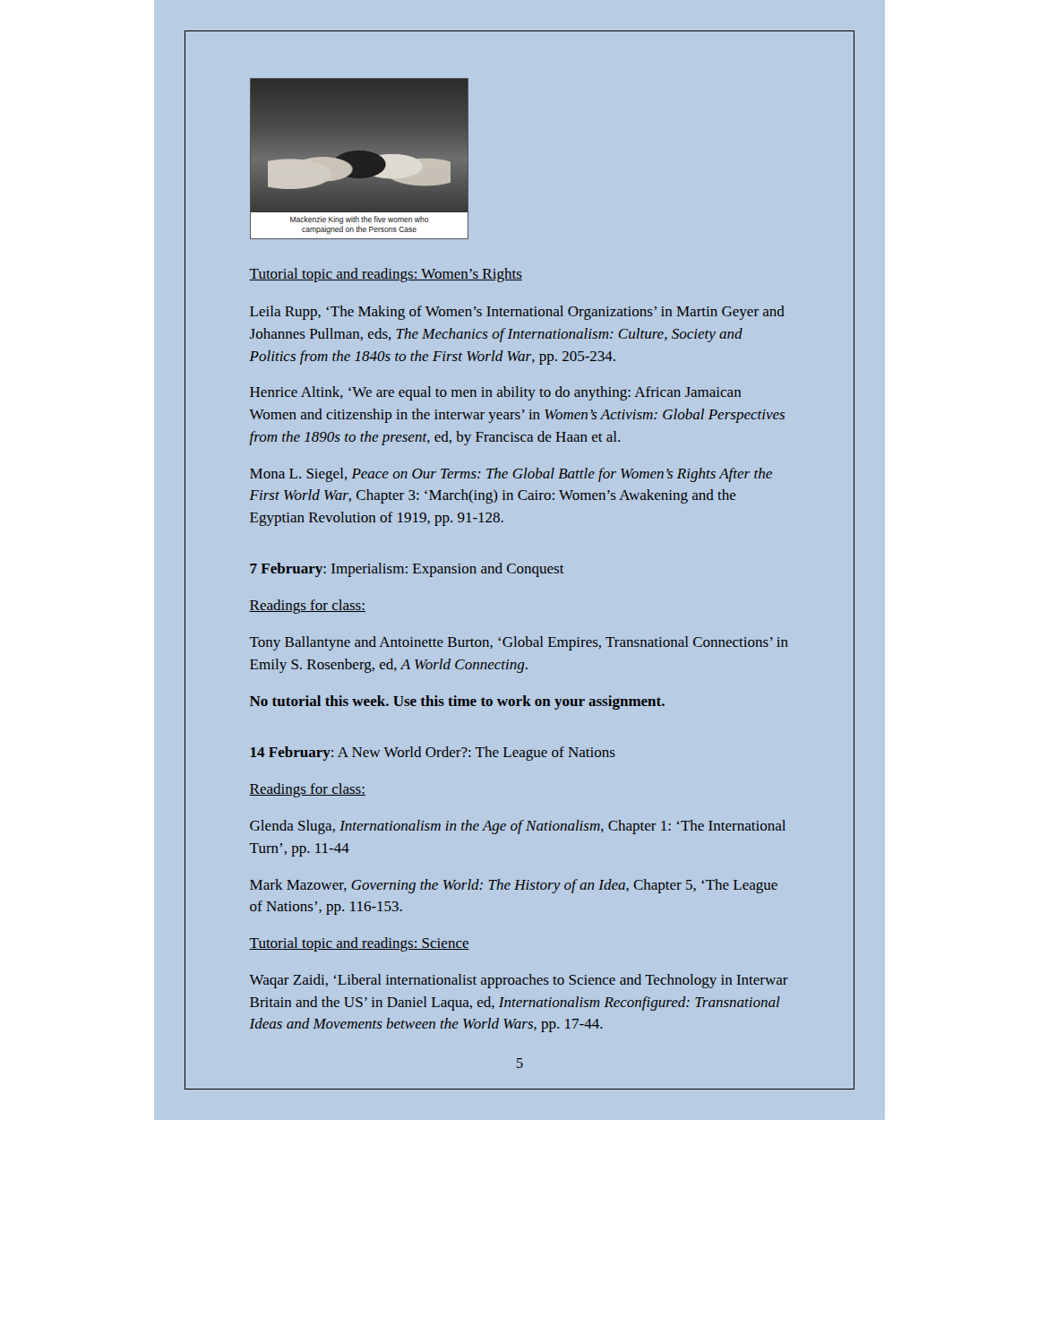Mackenzie King with the five women who
campaigned on the Persons Case
Tutorial topic and readings: Women’s Rights
Leila Rupp, ‘The Making of Women’s International Organizations’ in Martin Geyer and Johannes Pullman, eds, The Mechanics of Internationalism: Culture, Society and Politics from the 1840s to the First World War, pp. 205-234.
Henrice Altink, ‘We are equal to men in ability to do anything: African Jamaican Women and citizenship in the interwar years’ in Women’s Activism: Global Perspectives from the 1890s to the present, ed, by Francisca de Haan et al.
Mona L. Siegel, Peace on Our Terms: The Global Battle for Women’s Rights After the First World War, Chapter 3: ‘March(ing) in Cairo: Women’s Awakening and the Egyptian Revolution of 1919, pp. 91-128.
7 February: Imperialism: Expansion and Conquest
Readings for class:
Tony Ballantyne and Antoinette Burton, ‘Global Empires, Transnational Connections’ in Emily S. Rosenberg, ed, A World Connecting.
No tutorial this week. Use this time to work on your assignment.
14 February: A New World Order?: The League of Nations
Readings for class:
Glenda Sluga, Internationalism in the Age of Nationalism, Chapter 1: ‘The International Turn’, pp. 11-44
Mark Mazower, Governing the World: The History of an Idea, Chapter 5, ‘The League of Nations’, pp. 116-153.
Tutorial topic and readings: Science
Waqar Zaidi, ‘Liberal internationalist approaches to Science and Technology in Interwar Britain and the US’ in Daniel Laqua, ed, Internationalism Reconfigured: Transnational Ideas and Movements between the World Wars, pp. 17-44.
5